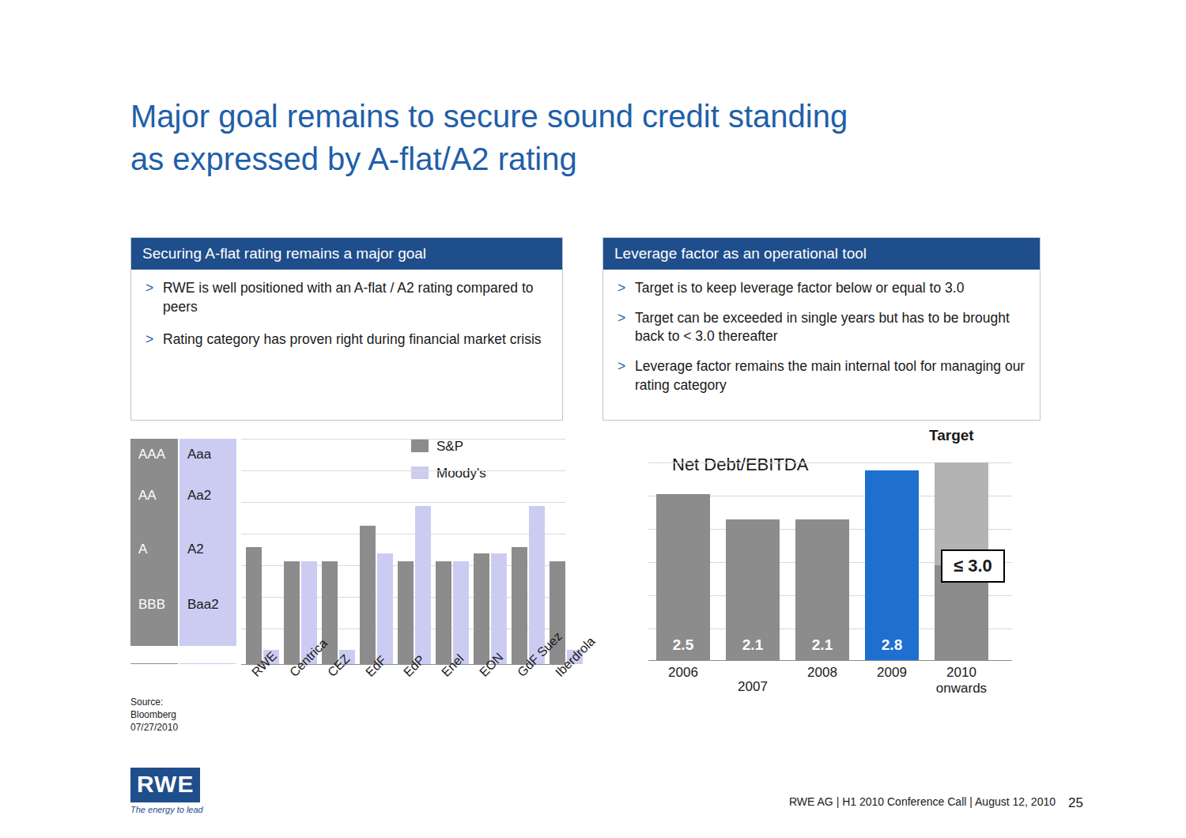Major goal remains to secure sound credit standing
as expressed by A-flat/A2 rating
Securing A-flat rating remains a major goal
RWE is well positioned with an A-flat / A2 rating compared to peers
Rating category has proven right during financial market crisis
Leverage factor as an operational tool
Target is to keep leverage factor below or equal to 3.0
Target can be exceeded in single years but has to be brought back to < 3.0 thereafter
Leverage factor remains the main internal tool for managing our rating category
AAA AA A BBB
Aaa Aa2 A2 Baa2
S&P
Moody's
RWE Centrica CEZ EdF EdP Enel EON GdF Suez Iberdrola
Source:
Bloomberg
07/27/2010
Target
Net Debt/EBITDA
2.5
2.1
2.1
2.8
≤ 3.0
2006 2007 2008 2009 2010
onwards
RWE
The energy to lead
RWE AG | H1 2010 Conference Call | August 12, 2010
25